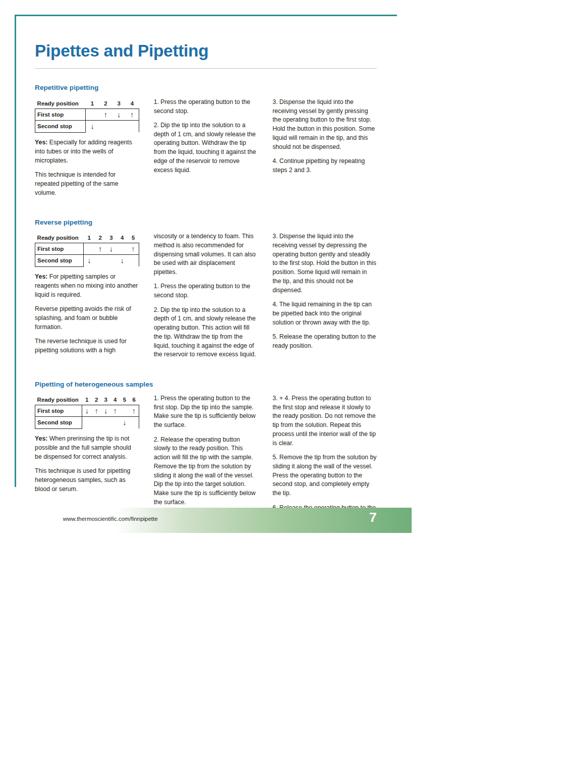Pipettes and Pipetting
Repetitive pipetting
| Ready position | 1 | 2 | 3 | 4 |
| First stop | | | | |
| Second stop | | | | |
Yes: Especially for adding reagents into tubes or into the wells of microplates.
This technique is intended for repeated pipetting of the same volume.
1. Press the operating button to the second stop.
2. Dip the tip into the solution to a depth of 1 cm, and slowly release the operating button. Withdraw the tip from the liquid, touching it against the edge of the reservoir to remove excess liquid.
3. Dispense the liquid into the receiving vessel by gently pressing the operating button to the first stop. Hold the button in this position. Some liquid will remain in the tip, and this should not be dispensed.
4. Continue pipetting by repeating steps 2 and 3.
Reverse pipetting
| Ready position | 1 | 2 | 3 | 4 | 5 |
| First stop | | | | | |
| Second stop | | | | | |
Yes: For pipetting samples or reagents when no mixing into another liquid is required.
Reverse pipetting avoids the risk of splashing, and foam or bubble formation.
The reverse technique is used for pipetting solutions with a high
viscosity or a tendency to foam. This method is also recommended for dispensing small volumes. It can also be used with air displacement pipettes.
1. Press the operating button to the second stop.
2. Dip the tip into the solution to a depth of 1 cm, and slowly release the operating button. This action will fill the tip. Withdraw the tip from the liquid, touching it against the edge of the reservoir to remove excess liquid.
3. Dispense the liquid into the receiving vessel by depressing the operating button gently and steadily to the first stop. Hold the button in this position. Some liquid will remain in the tip, and this should not be dispensed.
4. The liquid remaining in the tip can be pipetted back into the original solution or thrown away with the tip.
5. Release the operating button to the ready position.
Pipetting of heterogeneous samples
| Ready position | 1 | 2 | 3 | 4 | 5 | 6 |
| First stop | | | | | | |
| Second stop | | | | | | |
Yes: When prerinsing the tip is not possible and the full sample should be dispensed for correct analysis.
This technique is used for pipetting heterogeneous samples, such as blood or serum.
1. Press the operating button to the first stop. Dip the tip into the sample. Make sure the tip is sufficiently below the surface.
2. Release the operating button slowly to the ready position. This action will fill the tip with the sample. Remove the tip from the solution by sliding it along the wall of the vessel. Dip the tip into the target solution. Make sure the tip is sufficiently below the surface.
3. + 4. Press the operating button to the first stop and release it slowly to the ready position. Do not remove the tip from the solution. Repeat this process until the interior wall of the tip is clear.
5. Remove the tip from the solution by sliding it along the wall of the vessel. Press the operating button to the second stop, and completely empty the tip.
6. Release the operating button to the ready position.
www.thermoscientific.com/finnpipette
7